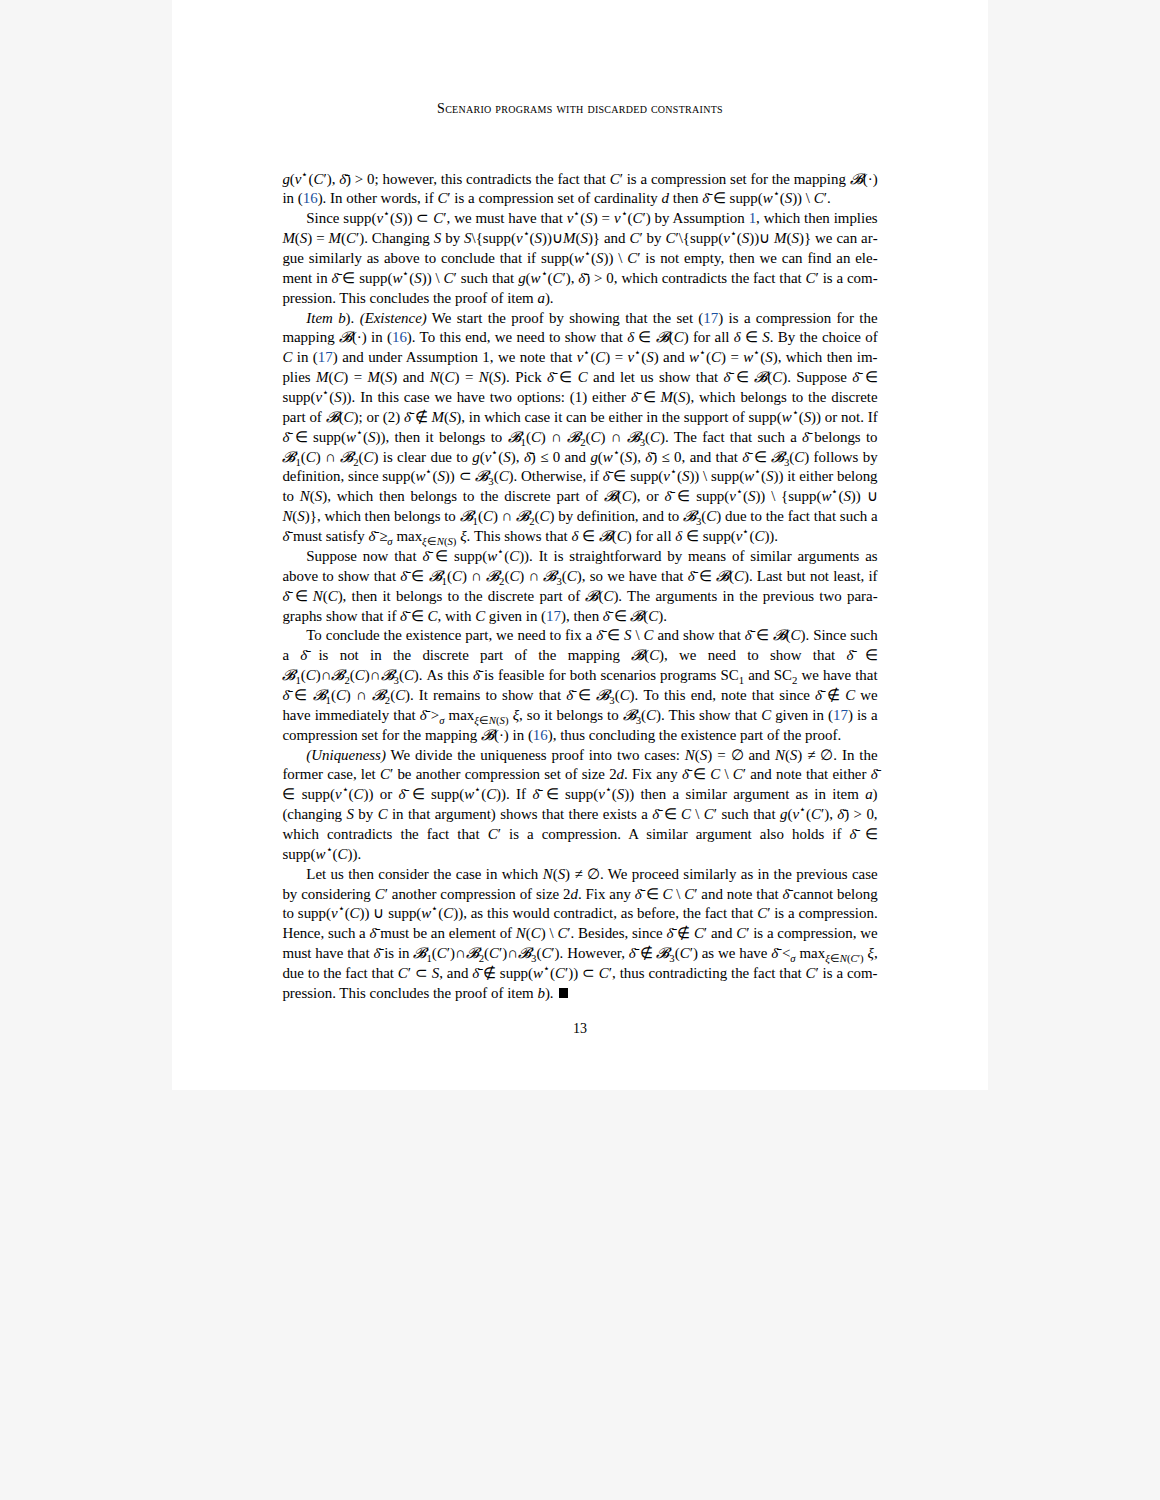Scenario programs with discarded constraints
g(v⋆(C′), δ̄) > 0; however, this contradicts the fact that C′ is a compression set for the mapping 𝓑(·) in (16). In other words, if C′ is a compression set of cardinality d then δ̄ ∈ supp(w⋆(S)) \ C′.
Since supp(v⋆(S)) ⊂ C′, we must have that v⋆(S) = v⋆(C′) by Assumption 1, which then implies M(S) = M(C′). Changing S by S\{supp(v⋆(S))∪M(S)} and C′ by C′\{supp(v⋆(S))∪ M(S)} we can argue similarly as above to conclude that if supp(w⋆(S)) \ C′ is not empty, then we can find an element in δ̄ ∈ supp(w⋆(S)) \ C′ such that g(w⋆(C′), δ̄) > 0, which contradicts the fact that C′ is a compression. This concludes the proof of item a).
Item b). (Existence) We start the proof by showing that the set (17) is a compression for the mapping 𝓑(·) in (16). To this end, we need to show that δ ∈ 𝓑(C) for all δ ∈ S. By the choice of C in (17) and under Assumption 1, we note that v⋆(C) = v⋆(S) and w⋆(C) = w⋆(S), which then implies M(C) = M(S) and N(C) = N(S). Pick δ̄ ∈ C and let us show that δ̄ ∈ 𝓑(C). Suppose δ̄ ∈ supp(v⋆(S)). In this case we have two options: (1) either δ̄ ∈ M(S), which belongs to the discrete part of 𝓑(C); or (2) δ̄ ∉ M(S), in which case it can be either in the support of supp(w⋆(S)) or not. If δ̄ ∈ supp(w⋆(S)), then it belongs to 𝓑1(C) ∩ 𝓑2(C) ∩ 𝓑3(C). The fact that such a δ̄ belongs to 𝓑1(C) ∩ 𝓑2(C) is clear due to g(v⋆(S), δ̄) ≤ 0 and g(w⋆(S), δ̄) ≤ 0, and that δ̄ ∈ 𝓑3(C) follows by definition, since supp(w⋆(S)) ⊂ 𝓑3(C). Otherwise, if δ̄ ∈ supp(v⋆(S)) \ supp(w⋆(S)) it either belong to N(S), which then belongs to the discrete part of 𝓑(C), or δ̄ ∈ supp(v⋆(S)) \ {supp(w⋆(S)) ∪ N(S)}, which then belongs to 𝓑1(C) ∩ 𝓑2(C) by definition, and to 𝓑3(C) due to the fact that such a δ̄ must satisfy δ̄ ≥σ maxξ∈N(S) ξ. This shows that δ ∈ 𝓑(C) for all δ ∈ supp(v⋆(C)).
Suppose now that δ̄ ∈ supp(w⋆(C)). It is straightforward by means of similar arguments as above to show that δ̄ ∈ 𝓑1(C) ∩ 𝓑2(C) ∩ 𝓑3(C), so we have that δ̄ ∈ 𝓑(C). Last but not least, if δ̄ ∈ N(C), then it belongs to the discrete part of 𝓑(C). The arguments in the previous two paragraphs show that if δ̄ ∈ C, with C given in (17), then δ̄ ∈ 𝓑(C).
To conclude the existence part, we need to fix a δ̄ ∈ S \ C and show that δ̄ ∈ 𝓑(C). Since such a δ̄ is not in the discrete part of the mapping 𝓑(C), we need to show that δ̄ ∈ 𝓑1(C)∩𝓑2(C)∩𝓑3(C). As this δ̄ is feasible for both scenarios programs SC1 and SC2 we have that δ̄ ∈ 𝓑1(C) ∩ 𝓑2(C). It remains to show that δ̄ ∈ 𝓑3(C). To this end, note that since δ̄ ∉ C we have immediately that δ̄ >σ maxξ∈N(S) ξ, so it belongs to 𝓑3(C). This show that C given in (17) is a compression set for the mapping 𝓑(·) in (16), thus concluding the existence part of the proof.
(Uniqueness) We divide the uniqueness proof into two cases: N(S) = ∅ and N(S) ≠ ∅. In the former case, let C′ be another compression set of size 2d. Fix any δ̄ ∈ C \ C′ and note that either δ̄ ∈ supp(v⋆(C)) or δ̄ ∈ supp(w⋆(C)). If δ̄ ∈ supp(v⋆(S)) then a similar argument as in item a) (changing S by C in that argument) shows that there exists a δ̄ ∈ C \ C′ such that g(v⋆(C′), δ̄) > 0, which contradicts the fact that C′ is a compression. A similar argument also holds if δ̄ ∈ supp(w⋆(C)).
Let us then consider the case in which N(S) ≠ ∅. We proceed similarly as in the previous case by considering C′ another compression of size 2d. Fix any δ̄ ∈ C \ C′ and note that δ̄ cannot belong to supp(v⋆(C)) ∪ supp(w⋆(C)), as this would contradict, as before, the fact that C′ is a compression. Hence, such a δ̄ must be an element of N(C) \ C′. Besides, since δ̄ ∉ C′ and C′ is a compression, we must have that δ̄ is in 𝓑1(C′)∩𝓑2(C′)∩𝓑3(C′). However, δ̄ ∉ 𝓑3(C′) as we have δ̄ <σ maxξ∈N(C′) ξ, due to the fact that C′ ⊂ S, and δ̄ ∉ supp(w⋆(C′)) ⊂ C′, thus contradicting the fact that C′ is a compression. This concludes the proof of item b).
13